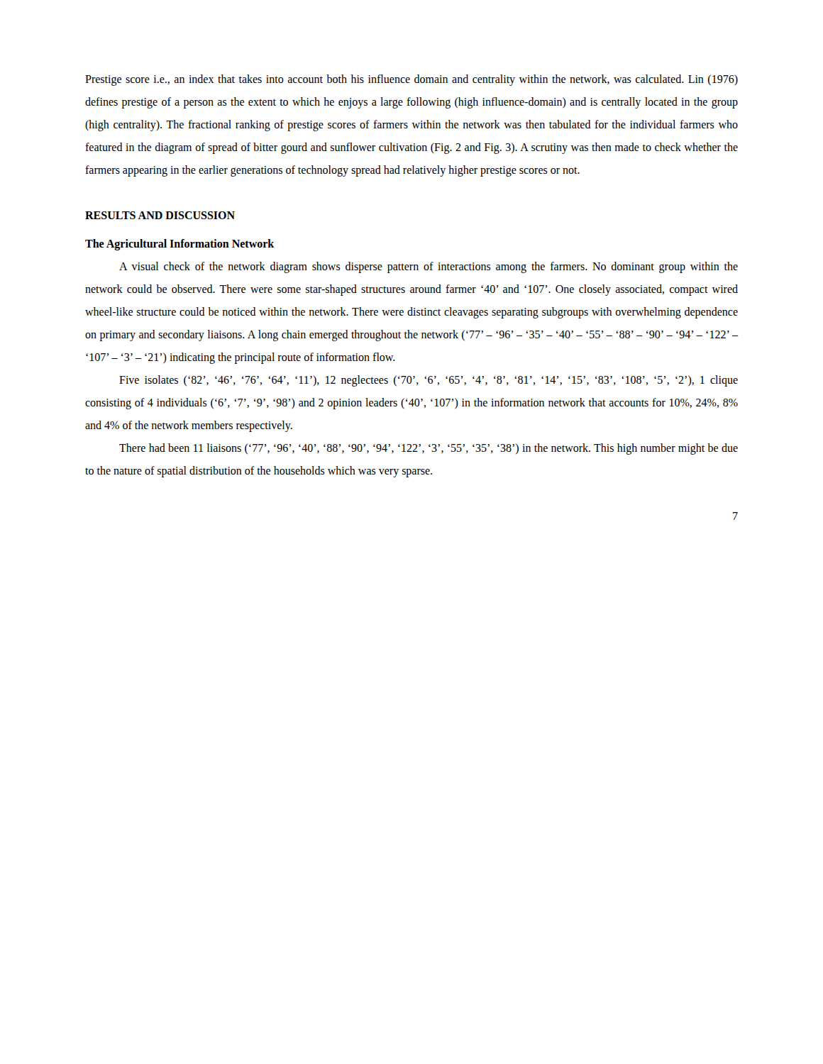Prestige score i.e., an index that takes into account both his influence domain and centrality within the network, was calculated. Lin (1976) defines prestige of a person as the extent to which he enjoys a large following (high influence-domain) and is centrally located in the group (high centrality). The fractional ranking of prestige scores of farmers within the network was then tabulated for the individual farmers who featured in the diagram of spread of bitter gourd and sunflower cultivation (Fig. 2 and Fig. 3). A scrutiny was then made to check whether the farmers appearing in the earlier generations of technology spread had relatively higher prestige scores or not.
Results and Discussion
The Agricultural Information Network
A visual check of the network diagram shows disperse pattern of interactions among the farmers. No dominant group within the network could be observed. There were some star-shaped structures around farmer ‘40’ and ‘107’. One closely associated, compact wired wheel-like structure could be noticed within the network. There were distinct cleavages separating subgroups with overwhelming dependence on primary and secondary liaisons. A long chain emerged throughout the network (‘77’ – ‘96’ – ‘35’ – ‘40’ – ‘55’ – ‘88’ – ‘90’ – ‘94’ – ‘122’ – ‘107’ – ‘3’ – ‘21’) indicating the principal route of information flow.
Five isolates (‘82’, ‘46’, ‘76’, ‘64’, ‘11’), 12 neglectees (‘70’, ‘6’, ‘65’, ‘4’, ‘8’, ‘81’, ‘14’, ‘15’, ‘83’, ‘108’, ‘5’, ‘2’), 1 clique consisting of 4 individuals (‘6’, ‘7’, ‘9’, ‘98’) and 2 opinion leaders (‘40’, ‘107’) in the information network that accounts for 10%, 24%, 8% and 4% of the network members respectively.
There had been 11 liaisons (‘77’, ‘96’, ‘40’, ‘88’, ‘90’, ‘94’, ‘122’, ‘3’, ‘55’, ‘35’, ‘38’) in the network. This high number might be due to the nature of spatial distribution of the households which was very sparse.
7